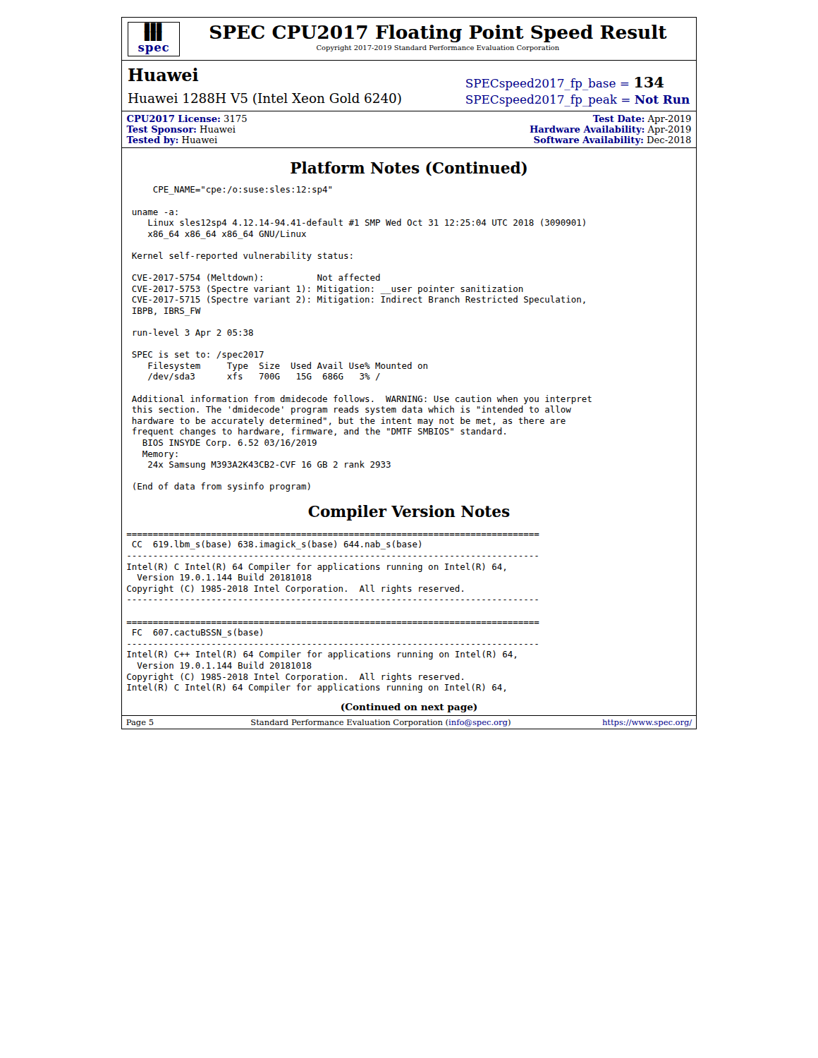███
███
spec
SPEC CPU2017 Floating Point Speed Result
Copyright 2017-2019 Standard Performance Evaluation Corporation
Huawei
Huawei 1288H V5 (Intel Xeon Gold 6240)
SPECspeed2017_fp_base = 134
SPECspeed2017_fp_peak = Not Run
CPU2017 License: 3175
Test Sponsor: Huawei
Tested by: Huawei
Test Date: Apr-2019
Hardware Availability: Apr-2019
Software Availability: Dec-2018
Platform Notes (Continued)
     CPE_NAME="cpe:/o:suse:sles:12:sp4"

 uname -a:
    Linux sles12sp4 4.12.14-94.41-default #1 SMP Wed Oct 31 12:25:04 UTC 2018 (3090901)
    x86_64 x86_64 x86_64 GNU/Linux

 Kernel self-reported vulnerability status:

 CVE-2017-5754 (Meltdown):          Not affected
 CVE-2017-5753 (Spectre variant 1): Mitigation: __user pointer sanitization
 CVE-2017-5715 (Spectre variant 2): Mitigation: Indirect Branch Restricted Speculation,
 IBPB, IBRS_FW

 run-level 3 Apr 2 05:38

 SPEC is set to: /spec2017
    Filesystem     Type  Size  Used Avail Use% Mounted on
    /dev/sda3      xfs   700G   15G  686G   3% /

 Additional information from dmidecode follows.  WARNING: Use caution when you interpret
 this section. The 'dmidecode' program reads system data which is "intended to allow
 hardware to be accurately determined", but the intent may not be met, as there are
 frequent changes to hardware, firmware, and the "DMTF SMBIOS" standard.
   BIOS INSYDE Corp. 6.52 03/16/2019
   Memory:
    24x Samsung M393A2K43CB2-CVF 16 GB 2 rank 2933

 (End of data from sysinfo program)
Compiler Version Notes
==============================================================================
 CC  619.lbm_s(base) 638.imagick_s(base) 644.nab_s(base)
------------------------------------------------------------------------------
Intel(R) C Intel(R) 64 Compiler for applications running on Intel(R) 64,
  Version 19.0.1.144 Build 20181018
Copyright (C) 1985-2018 Intel Corporation.  All rights reserved.
------------------------------------------------------------------------------

==============================================================================
 FC  607.cactuBSSN_s(base)
------------------------------------------------------------------------------
Intel(R) C++ Intel(R) 64 Compiler for applications running on Intel(R) 64,
  Version 19.0.1.144 Build 20181018
Copyright (C) 1985-2018 Intel Corporation.  All rights reserved.
Intel(R) C Intel(R) 64 Compiler for applications running on Intel(R) 64,
(Continued on next page)
Page 5
Standard Performance Evaluation Corporation (info@spec.org)
https://www.spec.org/